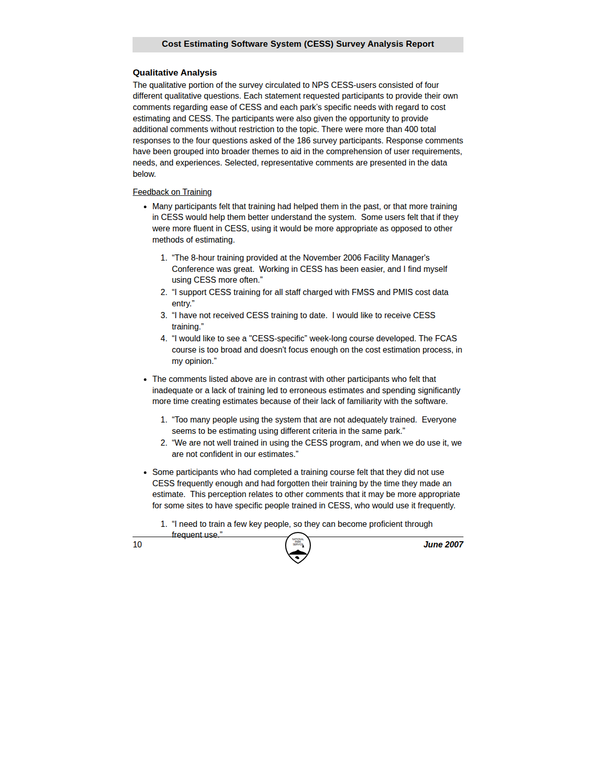Cost Estimating Software System (CESS) Survey Analysis Report
Qualitative Analysis
The qualitative portion of the survey circulated to NPS CESS-users consisted of four different qualitative questions. Each statement requested participants to provide their own comments regarding ease of CESS and each park’s specific needs with regard to cost estimating and CESS. The participants were also given the opportunity to provide additional comments without restriction to the topic. There were more than 400 total responses to the four questions asked of the 186 survey participants. Response comments have been grouped into broader themes to aid in the comprehension of user requirements, needs, and experiences. Selected, representative comments are presented in the data below.
Feedback on Training
Many participants felt that training had helped them in the past, or that more training in CESS would help them better understand the system. Some users felt that if they were more fluent in CESS, using it would be more appropriate as opposed to other methods of estimating.
“The 8-hour training provided at the November 2006 Facility Manager's Conference was great. Working in CESS has been easier, and I find myself using CESS more often.”
“I support CESS training for all staff charged with FMSS and PMIS cost data entry.”
“I have not received CESS training to date. I would like to receive CESS training.”
“I would like to see a "CESS-specific” week-long course developed. The FCAS course is too broad and doesn't focus enough on the cost estimation process, in my opinion.”
The comments listed above are in contrast with other participants who felt that inadequate or a lack of training led to erroneous estimates and spending significantly more time creating estimates because of their lack of familiarity with the software.
“Too many people using the system that are not adequately trained. Everyone seems to be estimating using different criteria in the same park.”
“We are not well trained in using the CESS program, and when we do use it, we are not confident in our estimates.”
Some participants who had completed a training course felt that they did not use CESS frequently enough and had forgotten their training by the time they made an estimate. This perception relates to other comments that it may be more appropriate for some sites to have specific people trained in CESS, who would use it frequently.
“I need to train a few key people, so they can become proficient through frequent use.”
10 June 2007
NATIONAL PARK SERVICE